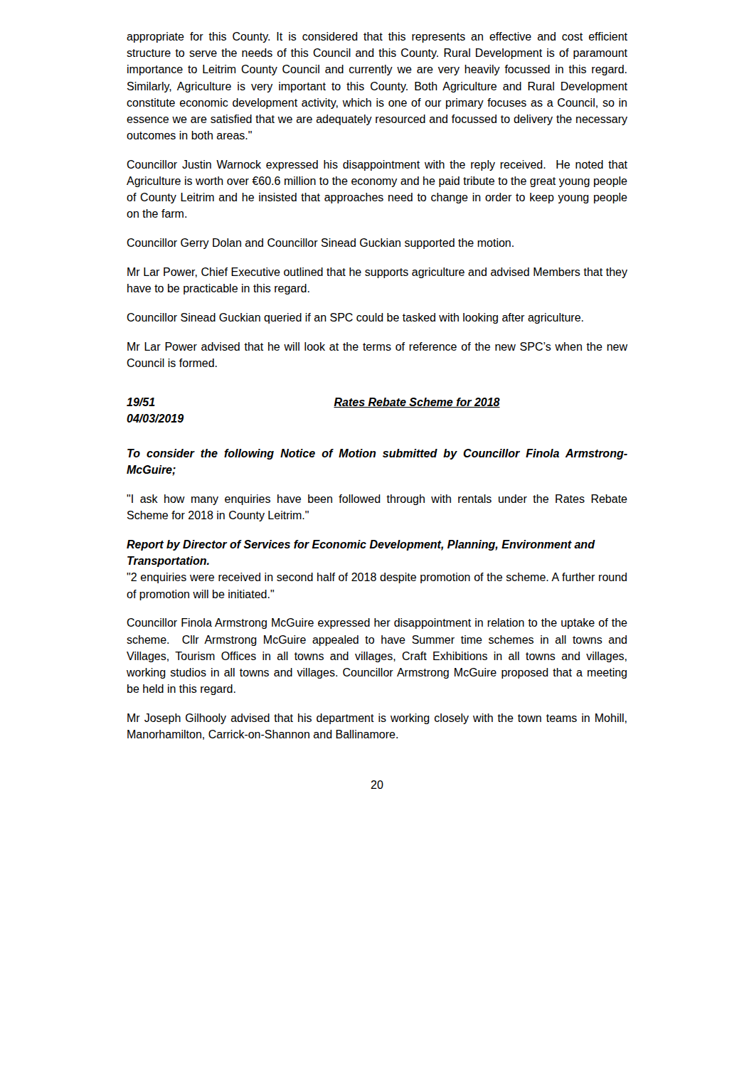appropriate for this County. It is considered that this represents an effective and cost efficient structure to serve the needs of this Council and this County. Rural Development is of paramount importance to Leitrim County Council and currently we are very heavily focussed in this regard. Similarly, Agriculture is very important to this County. Both Agriculture and Rural Development constitute economic development activity, which is one of our primary focuses as a Council, so in essence we are satisfied that we are adequately resourced and focussed to delivery the necessary outcomes in both areas."
Councillor Justin Warnock expressed his disappointment with the reply received. He noted that Agriculture is worth over €60.6 million to the economy and he paid tribute to the great young people of County Leitrim and he insisted that approaches need to change in order to keep young people on the farm.
Councillor Gerry Dolan and Councillor Sinead Guckian supported the motion.
Mr Lar Power, Chief Executive outlined that he supports agriculture and advised Members that they have to be practicable in this regard.
Councillor Sinead Guckian queried if an SPC could be tasked with looking after agriculture.
Mr Lar Power advised that he will look at the terms of reference of the new SPC’s when the new Council is formed.
| 19/51 04/03/2019 | Rates Rebate Scheme for 2018 |
To consider the following Notice of Motion submitted by Councillor Finola Armstrong-McGuire;
"I ask how many enquiries have been followed through with rentals under the Rates Rebate Scheme for 2018 in County Leitrim."
Report by Director of Services for Economic Development, Planning, Environment and Transportation.
"2 enquiries were received in second half of 2018 despite promotion of the scheme. A further round of promotion will be initiated."
Councillor Finola Armstrong McGuire expressed her disappointment in relation to the uptake of the scheme. Cllr Armstrong McGuire appealed to have Summer time schemes in all towns and Villages, Tourism Offices in all towns and villages, Craft Exhibitions in all towns and villages, working studios in all towns and villages. Councillor Armstrong McGuire proposed that a meeting be held in this regard.
Mr Joseph Gilhooly advised that his department is working closely with the town teams in Mohill, Manorhamilton, Carrick-on-Shannon and Ballinamore.
20